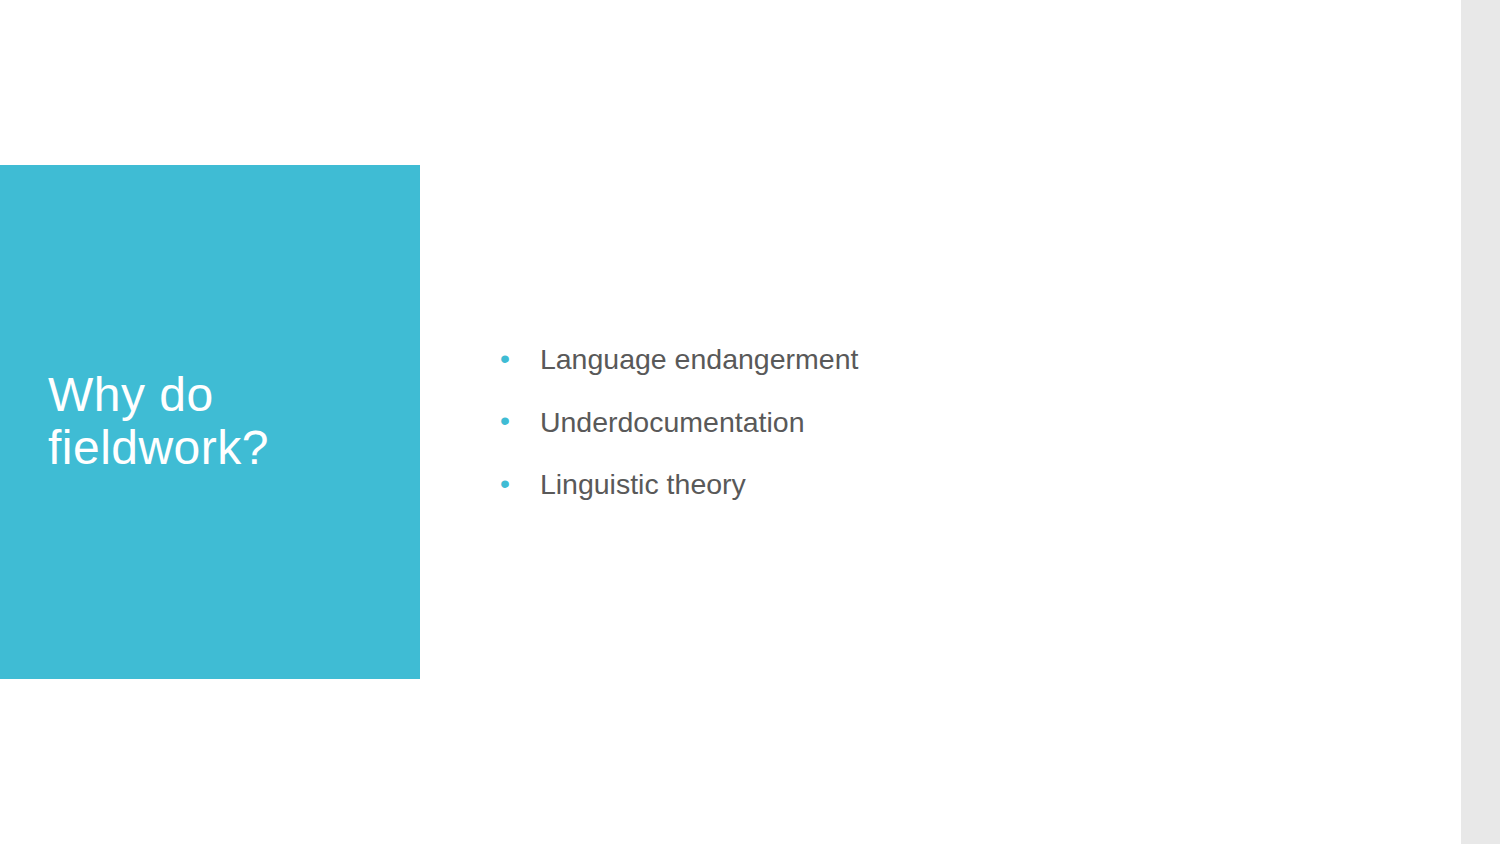Why do fieldwork?
Language endangerment
Underdocumentation
Linguistic theory